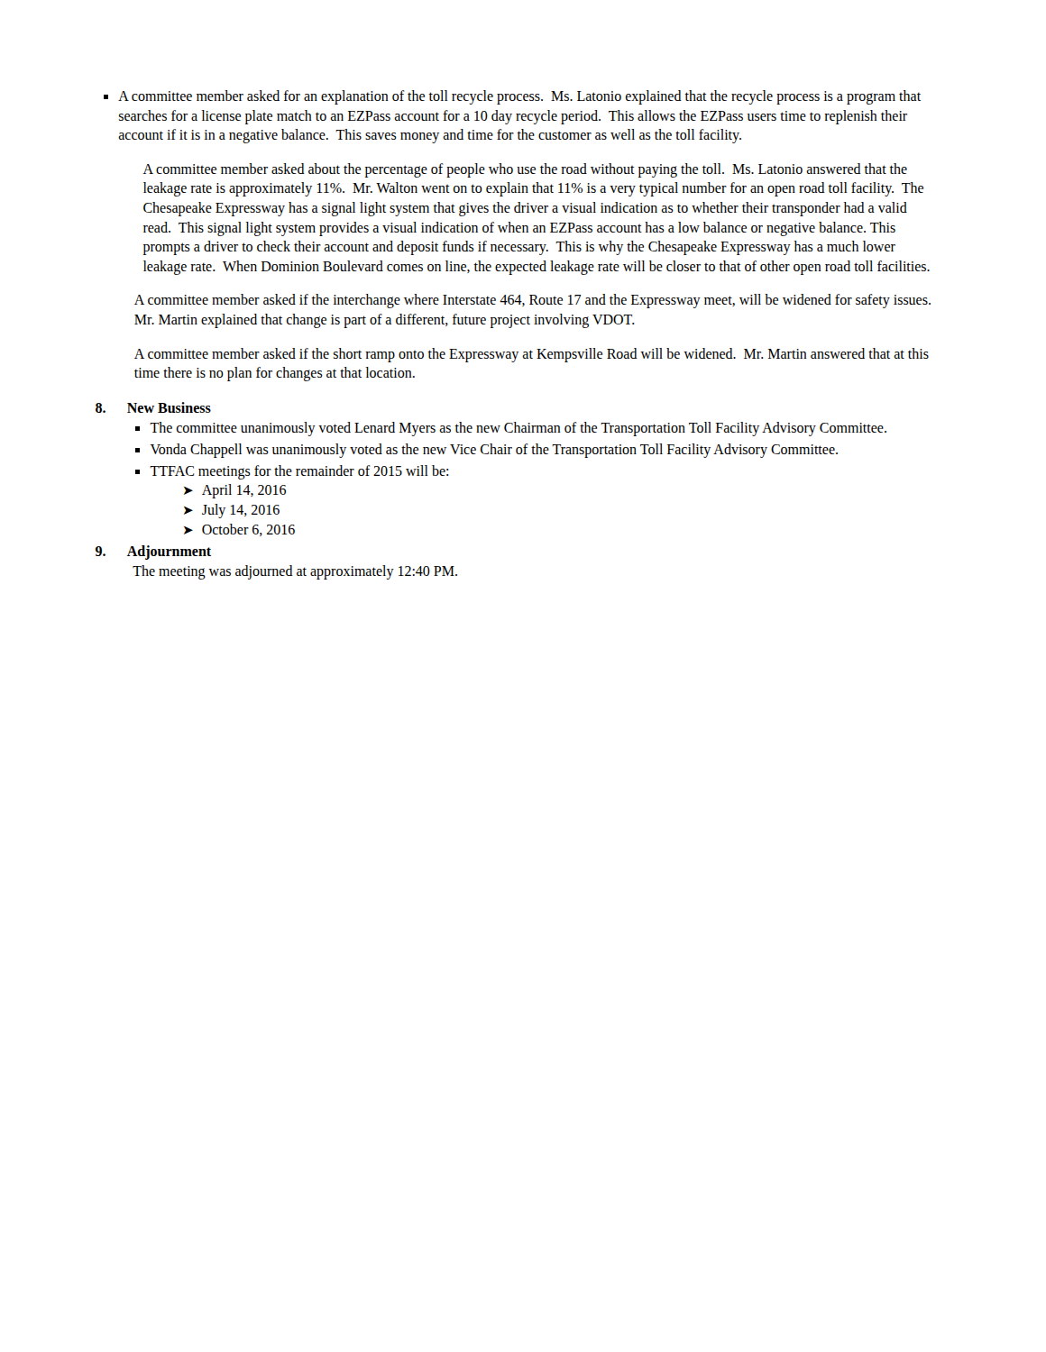A committee member asked for an explanation of the toll recycle process. Ms. Latonio explained that the recycle process is a program that searches for a license plate match to an EZPass account for a 10 day recycle period. This allows the EZPass users time to replenish their account if it is in a negative balance. This saves money and time for the customer as well as the toll facility.
A committee member asked about the percentage of people who use the road without paying the toll. Ms. Latonio answered that the leakage rate is approximately 11%. Mr. Walton went on to explain that 11% is a very typical number for an open road toll facility. The Chesapeake Expressway has a signal light system that gives the driver a visual indication as to whether their transponder had a valid read. This signal light system provides a visual indication of when an EZPass account has a low balance or negative balance. This prompts a driver to check their account and deposit funds if necessary. This is why the Chesapeake Expressway has a much lower leakage rate. When Dominion Boulevard comes on line, the expected leakage rate will be closer to that of other open road toll facilities.
A committee member asked if the interchange where Interstate 464, Route 17 and the Expressway meet, will be widened for safety issues. Mr. Martin explained that change is part of a different, future project involving VDOT.
A committee member asked if the short ramp onto the Expressway at Kempsville Road will be widened. Mr. Martin answered that at this time there is no plan for changes at that location.
8. New Business
The committee unanimously voted Lenard Myers as the new Chairman of the Transportation Toll Facility Advisory Committee.
Vonda Chappell was unanimously voted as the new Vice Chair of the Transportation Toll Facility Advisory Committee.
TTFAC meetings for the remainder of 2015 will be:
April 14, 2016
July 14, 2016
October 6, 2016
9. Adjournment
The meeting was adjourned at approximately 12:40 PM.